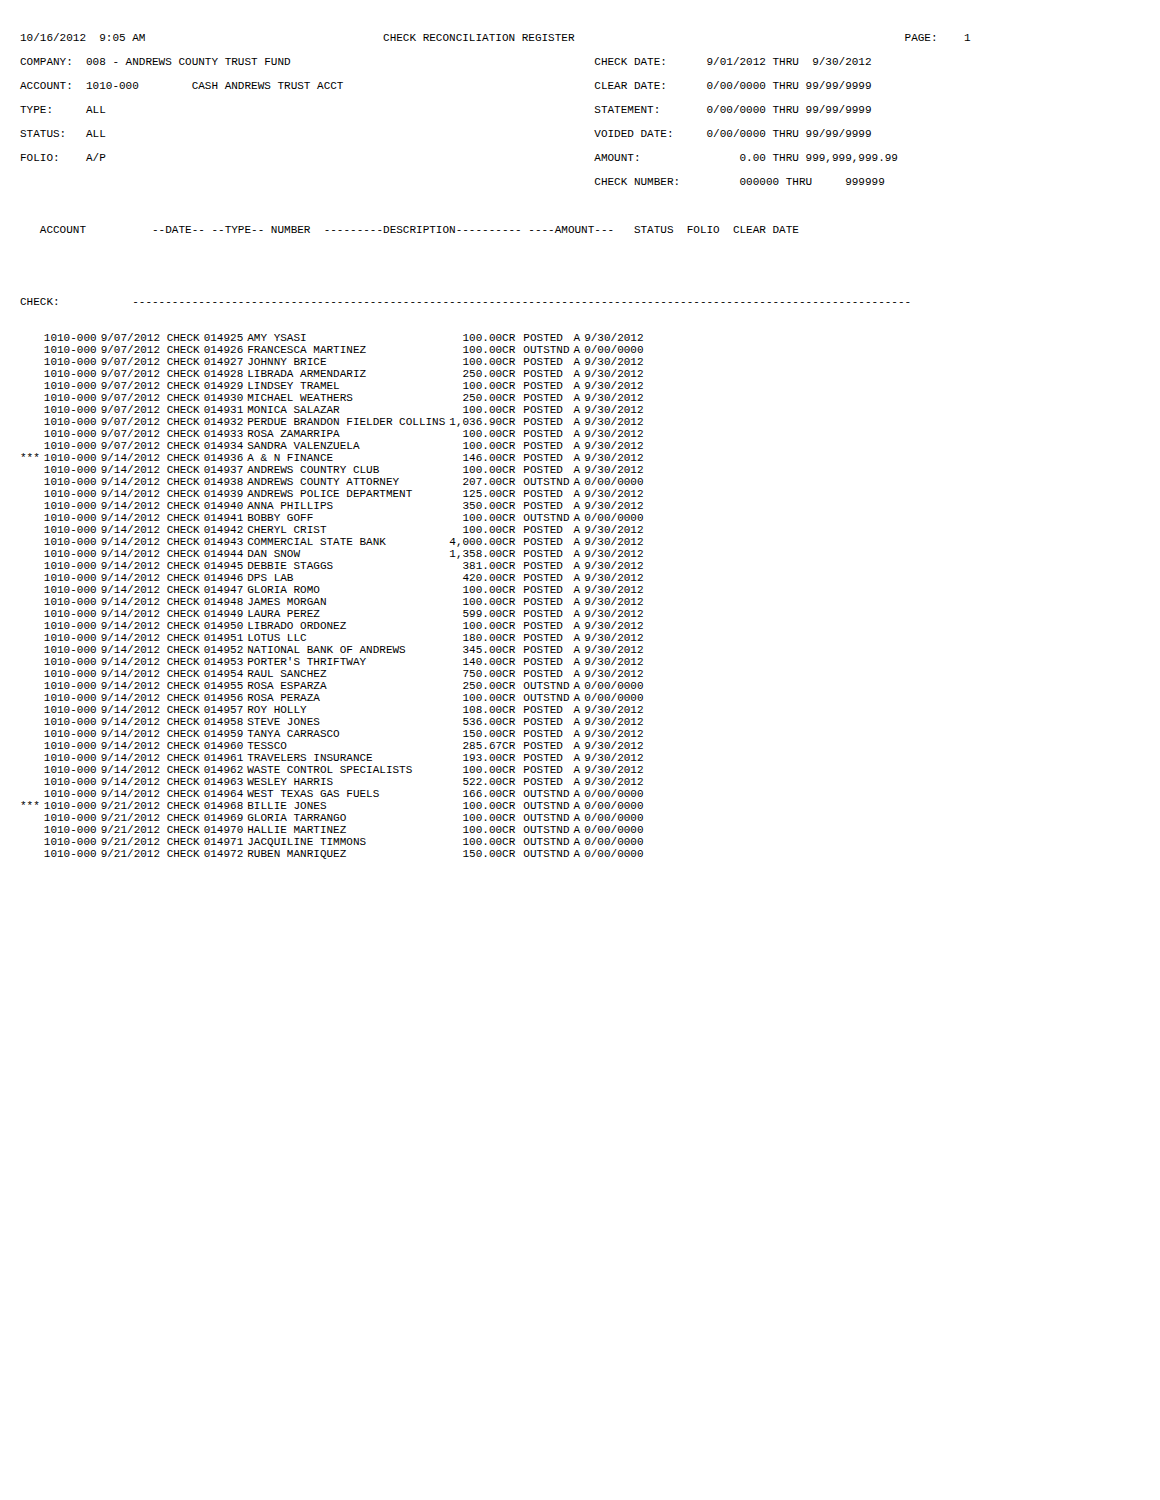10/16/2012 9:05 AM CHECK RECONCILIATION REGISTER PAGE: 1
COMPANY: 008 - ANDREWS COUNTY TRUST FUND CHECK DATE: 9/01/2012 THRU 9/30/2012
ACCOUNT: 1010-000 CASH ANDREWS TRUST ACCT CLEAR DATE: 0/00/0000 THRU 99/99/9999
TYPE: ALL STATEMENT: 0/00/0000 THRU 99/99/9999
STATUS: ALL VOIDED DATE: 0/00/0000 THRU 99/99/9999
FOLIO: A/P AMOUNT: 0.00 THRU 999,999,999.99
CHECK NUMBER: 000000 THRU 999999
ACCOUNT --DATE-- --TYPE-- NUMBER ---------DESCRIPTION---------- ----AMOUNT--- STATUS FOLIO CLEAR DATE
CHECK: ----------------------------------------------------------------------------------------------------------------------
| | 1010-000 | 9/07/2012 CHECK | 014925 | AMY YSASI | 100.00CR | POSTED | A | 9/30/2012 |
| | 1010-000 | 9/07/2012 CHECK | 014926 | FRANCESCA MARTINEZ | 100.00CR | OUTSTND | A | 0/00/0000 |
| | 1010-000 | 9/07/2012 CHECK | 014927 | JOHNNY BRICE | 100.00CR | POSTED | A | 9/30/2012 |
| | 1010-000 | 9/07/2012 CHECK | 014928 | LIBRADA ARMENDARIZ | 250.00CR | POSTED | A | 9/30/2012 |
| | 1010-000 | 9/07/2012 CHECK | 014929 | LINDSEY TRAMEL | 100.00CR | POSTED | A | 9/30/2012 |
| | 1010-000 | 9/07/2012 CHECK | 014930 | MICHAEL WEATHERS | 250.00CR | POSTED | A | 9/30/2012 |
| | 1010-000 | 9/07/2012 CHECK | 014931 | MONICA SALAZAR | 100.00CR | POSTED | A | 9/30/2012 |
| | 1010-000 | 9/07/2012 CHECK | 014932 | PERDUE BRANDON FIELDER COLLINS | 1,036.90CR | POSTED | A | 9/30/2012 |
| | 1010-000 | 9/07/2012 CHECK | 014933 | ROSA ZAMARRIPA | 100.00CR | POSTED | A | 9/30/2012 |
| | 1010-000 | 9/07/2012 CHECK | 014934 | SANDRA VALENZUELA | 100.00CR | POSTED | A | 9/30/2012 |
| *** | 1010-000 | 9/14/2012 CHECK | 014936 | A & N FINANCE | 146.00CR | POSTED | A | 9/30/2012 |
| | 1010-000 | 9/14/2012 CHECK | 014937 | ANDREWS COUNTRY CLUB | 100.00CR | POSTED | A | 9/30/2012 |
| | 1010-000 | 9/14/2012 CHECK | 014938 | ANDREWS COUNTY ATTORNEY | 207.00CR | OUTSTND | A | 0/00/0000 |
| | 1010-000 | 9/14/2012 CHECK | 014939 | ANDREWS POLICE DEPARTMENT | 125.00CR | POSTED | A | 9/30/2012 |
| | 1010-000 | 9/14/2012 CHECK | 014940 | ANNA PHILLIPS | 350.00CR | POSTED | A | 9/30/2012 |
| | 1010-000 | 9/14/2012 CHECK | 014941 | BOBBY GOFF | 100.00CR | OUTSTND | A | 0/00/0000 |
| | 1010-000 | 9/14/2012 CHECK | 014942 | CHERYL CRIST | 100.00CR | POSTED | A | 9/30/2012 |
| | 1010-000 | 9/14/2012 CHECK | 014943 | COMMERCIAL STATE BANK | 4,000.00CR | POSTED | A | 9/30/2012 |
| | 1010-000 | 9/14/2012 CHECK | 014944 | DAN SNOW | 1,358.00CR | POSTED | A | 9/30/2012 |
| | 1010-000 | 9/14/2012 CHECK | 014945 | DEBBIE STAGGS | 381.00CR | POSTED | A | 9/30/2012 |
| | 1010-000 | 9/14/2012 CHECK | 014946 | DPS LAB | 420.00CR | POSTED | A | 9/30/2012 |
| | 1010-000 | 9/14/2012 CHECK | 014947 | GLORIA ROMO | 100.00CR | POSTED | A | 9/30/2012 |
| | 1010-000 | 9/14/2012 CHECK | 014948 | JAMES MORGAN | 100.00CR | POSTED | A | 9/30/2012 |
| | 1010-000 | 9/14/2012 CHECK | 014949 | LAURA PEREZ | 599.00CR | POSTED | A | 9/30/2012 |
| | 1010-000 | 9/14/2012 CHECK | 014950 | LIBRADO ORDONEZ | 100.00CR | POSTED | A | 9/30/2012 |
| | 1010-000 | 9/14/2012 CHECK | 014951 | LOTUS LLC | 180.00CR | POSTED | A | 9/30/2012 |
| | 1010-000 | 9/14/2012 CHECK | 014952 | NATIONAL BANK OF ANDREWS | 345.00CR | POSTED | A | 9/30/2012 |
| | 1010-000 | 9/14/2012 CHECK | 014953 | PORTER'S THRIFTWAY | 140.00CR | POSTED | A | 9/30/2012 |
| | 1010-000 | 9/14/2012 CHECK | 014954 | RAUL SANCHEZ | 750.00CR | POSTED | A | 9/30/2012 |
| | 1010-000 | 9/14/2012 CHECK | 014955 | ROSA ESPARZA | 250.00CR | OUTSTND | A | 0/00/0000 |
| | 1010-000 | 9/14/2012 CHECK | 014956 | ROSA PERAZA | 100.00CR | OUTSTND | A | 0/00/0000 |
| | 1010-000 | 9/14/2012 CHECK | 014957 | ROY HOLLY | 108.00CR | POSTED | A | 9/30/2012 |
| | 1010-000 | 9/14/2012 CHECK | 014958 | STEVE JONES | 536.00CR | POSTED | A | 9/30/2012 |
| | 1010-000 | 9/14/2012 CHECK | 014959 | TANYA CARRASCO | 150.00CR | POSTED | A | 9/30/2012 |
| | 1010-000 | 9/14/2012 CHECK | 014960 | TESSCO | 285.67CR | POSTED | A | 9/30/2012 |
| | 1010-000 | 9/14/2012 CHECK | 014961 | TRAVELERS INSURANCE | 193.00CR | POSTED | A | 9/30/2012 |
| | 1010-000 | 9/14/2012 CHECK | 014962 | WASTE CONTROL SPECIALISTS | 100.00CR | POSTED | A | 9/30/2012 |
| | 1010-000 | 9/14/2012 CHECK | 014963 | WESLEY HARRIS | 522.00CR | POSTED | A | 9/30/2012 |
| | 1010-000 | 9/14/2012 CHECK | 014964 | WEST TEXAS GAS FUELS | 166.00CR | OUTSTND | A | 0/00/0000 |
| *** | 1010-000 | 9/21/2012 CHECK | 014968 | BILLIE JONES | 100.00CR | OUTSTND | A | 0/00/0000 |
| | 1010-000 | 9/21/2012 CHECK | 014969 | GLORIA TARRANGO | 100.00CR | OUTSTND | A | 0/00/0000 |
| | 1010-000 | 9/21/2012 CHECK | 014970 | HALLIE MARTINEZ | 100.00CR | OUTSTND | A | 0/00/0000 |
| | 1010-000 | 9/21/2012 CHECK | 014971 | JACQUILINE TIMMONS | 100.00CR | OUTSTND | A | 0/00/0000 |
| | 1010-000 | 9/21/2012 CHECK | 014972 | RUBEN MANRIQUEZ | 150.00CR | OUTSTND | A | 0/00/0000 |